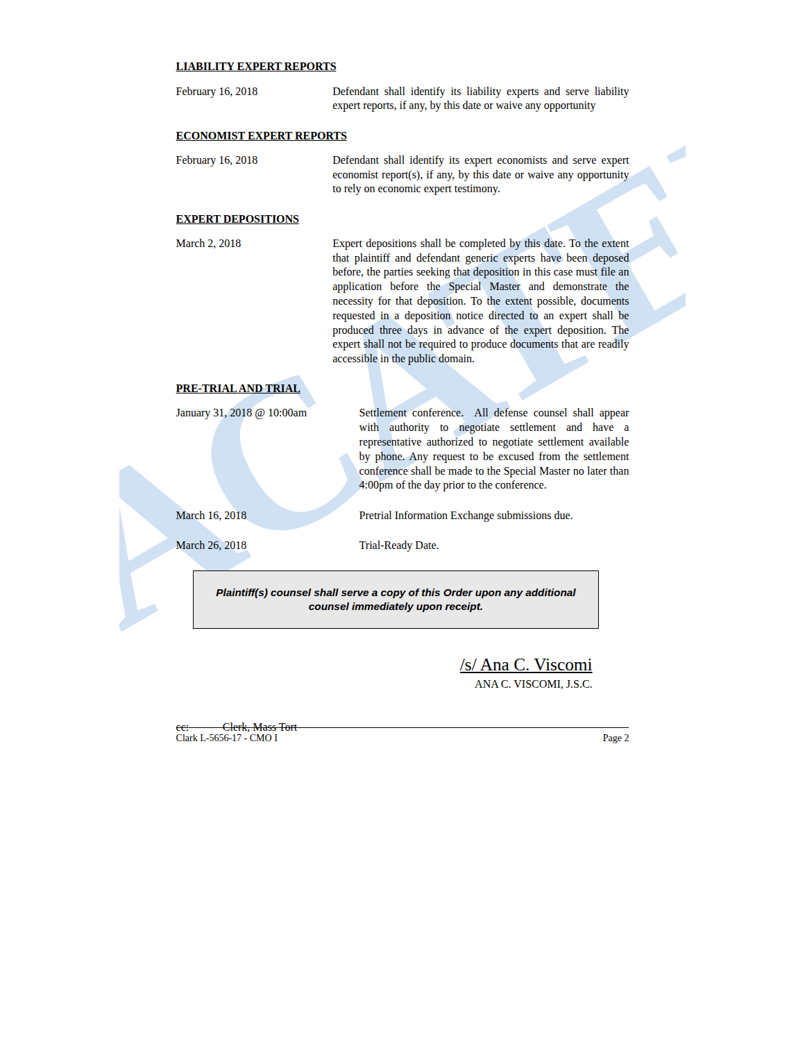VACATED
Liability Expert Reports
February 16, 2018
Defendant shall identify its liability experts and serve liability expert reports, if any, by this date or waive any opportunity
Economist Expert Reports
February 16, 2018
Defendant shall identify its expert economists and serve expert economist report(s), if any, by this date or waive any opportunity to rely on economic expert testimony.
Expert Depositions
March 2, 2018
Expert depositions shall be completed by this date. To the extent that plaintiff and defendant generic experts have been deposed before, the parties seeking that deposition in this case must file an application before the Special Master and demonstrate the necessity for that deposition. To the extent possible, documents requested in a deposition notice directed to an expert shall be produced three days in advance of the expert deposition. The expert shall not be required to produce documents that are readily accessible in the public domain.
Pre-Trial and Trial
January 31, 2018 @ 10:00am
Settlement conference. All defense counsel shall appear with authority to negotiate settlement and have a representative authorized to negotiate settlement available by phone. Any request to be excused from the settlement conference shall be made to the Special Master no later than 4:00pm of the day prior to the conference.
March 16, 2018
Pretrial Information Exchange submissions due.
March 26, 2018
Trial-Ready Date.
Plaintiff(s) counsel shall serve a copy of this Order upon any additional counsel immediately upon receipt.
/s/ Ana C. Viscomi ANA C. VISCOMI, J.S.C.
cc: Clerk, Mass Tort
Clark L-5656-17 - CMO I Page 2